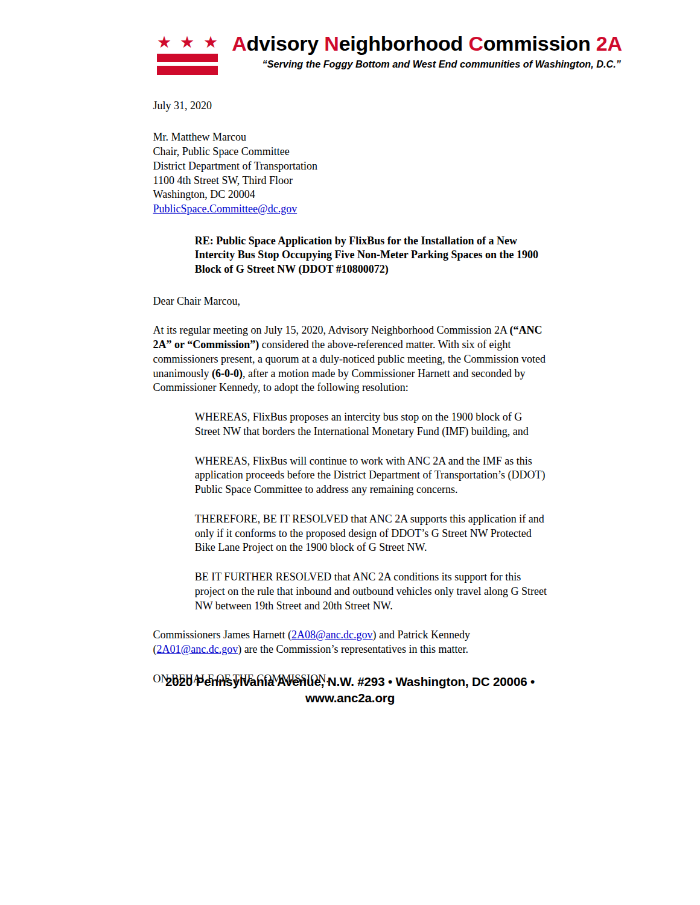★★★
Advisory Neighborhood Commission 2A
“Serving the Foggy Bottom and West End communities of Washington, D.C.”
July 31, 2020
Mr. Matthew Marcou
Chair, Public Space Committee
District Department of Transportation
1100 4th Street SW, Third Floor
Washington, DC 20004
PublicSpace.Committee@dc.gov
RE: Public Space Application by FlixBus for the Installation of a New Intercity Bus Stop Occupying Five Non-Meter Parking Spaces on the 1900 Block of G Street NW (DDOT #10800072)
Dear Chair Marcou,
At its regular meeting on July 15, 2020, Advisory Neighborhood Commission 2A (“ANC 2A” or “Commission”) considered the above-referenced matter. With six of eight commissioners present, a quorum at a duly-noticed public meeting, the Commission voted unanimously (6-0-0), after a motion made by Commissioner Harnett and seconded by Commissioner Kennedy, to adopt the following resolution:
WHEREAS, FlixBus proposes an intercity bus stop on the 1900 block of G Street NW that borders the International Monetary Fund (IMF) building, and
WHEREAS, FlixBus will continue to work with ANC 2A and the IMF as this application proceeds before the District Department of Transportation’s (DDOT) Public Space Committee to address any remaining concerns.
THEREFORE, BE IT RESOLVED that ANC 2A supports this application if and only if it conforms to the proposed design of DDOT’s G Street NW Protected Bike Lane Project on the 1900 block of G Street NW.
BE IT FURTHER RESOLVED that ANC 2A conditions its support for this project on the rule that inbound and outbound vehicles only travel along G Street NW between 19th Street and 20th Street NW.
Commissioners James Harnett (2A08@anc.dc.gov) and Patrick Kennedy (2A01@anc.dc.gov) are the Commission’s representatives in this matter.
ON BEHALF OF THE COMMISSION.
2020 Pennsylvania Avenue, N.W. #293 • Washington, DC 20006 • www.anc2a.org